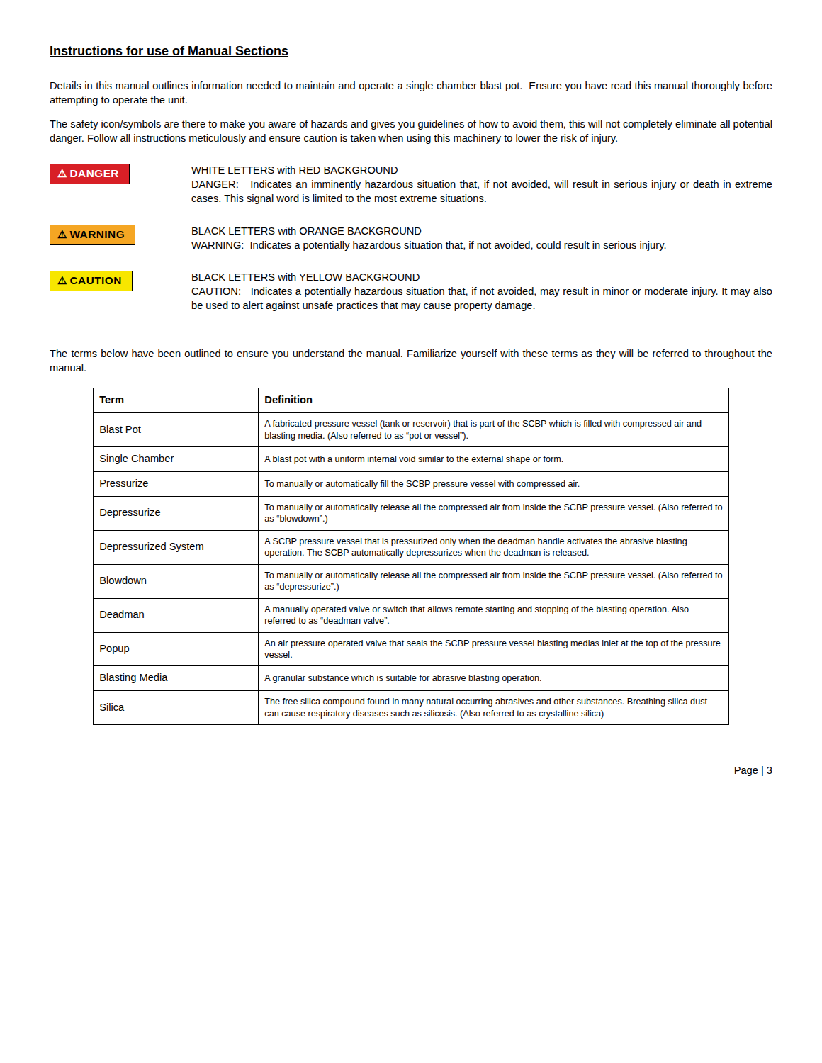Instructions for use of Manual Sections
Details in this manual outlines information needed to maintain and operate a single chamber blast pot. Ensure you have read this manual thoroughly before attempting to operate the unit.
The safety icon/symbols are there to make you aware of hazards and gives you guidelines of how to avoid them, this will not completely eliminate all potential danger. Follow all instructions meticulously and ensure caution is taken when using this machinery to lower the risk of injury.
| ⚠ DANGER | WHITE LETTERS with RED BACKGROUND DANGER: Indicates an imminently hazardous situation that, if not avoided, will result in serious injury or death in extreme cases. This signal word is limited to the most extreme situations. |
| ⚠ WARNING | BLACK LETTERS with ORANGE BACKGROUND WARNING: Indicates a potentially hazardous situation that, if not avoided, could result in serious injury. |
| ⚠ CAUTION | BLACK LETTERS with YELLOW BACKGROUND CAUTION: Indicates a potentially hazardous situation that, if not avoided, may result in minor or moderate injury. It may also be used to alert against unsafe practices that may cause property damage. |
The terms below have been outlined to ensure you understand the manual. Familiarize yourself with these terms as they will be referred to throughout the manual.
| Term | Definition |
| --- | --- |
| Blast Pot | A fabricated pressure vessel (tank or reservoir) that is part of the SCBP which is filled with compressed air and blasting media. (Also referred to as “pot or vessel”). |
| Single Chamber | A blast pot with a uniform internal void similar to the external shape or form. |
| Pressurize | To manually or automatically fill the SCBP pressure vessel with compressed air. |
| Depressurize | To manually or automatically release all the compressed air from inside the SCBP pressure vessel. (Also referred to as “blowdown”.) |
| Depressurized System | A SCBP pressure vessel that is pressurized only when the deadman handle activates the abrasive blasting operation. The SCBP automatically depressurizes when the deadman is released. |
| Blowdown | To manually or automatically release all the compressed air from inside the SCBP pressure vessel. (Also referred to as “depressurize”.) |
| Deadman | A manually operated valve or switch that allows remote starting and stopping of the blasting operation. Also referred to as “deadman valve”. |
| Popup | An air pressure operated valve that seals the SCBP pressure vessel blasting medias inlet at the top of the pressure vessel. |
| Blasting Media | A granular substance which is suitable for abrasive blasting operation. |
| Silica | The free silica compound found in many natural occurring abrasives and other substances. Breathing silica dust can cause respiratory diseases such as silicosis. (Also referred to as crystalline silica) |
Page | 3